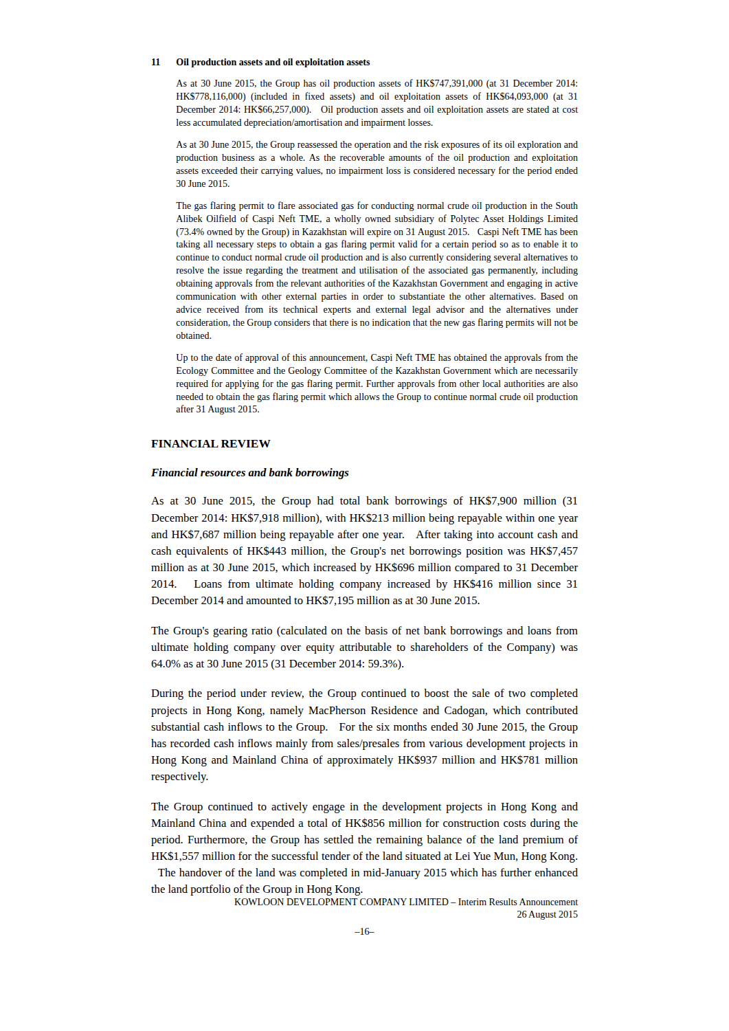11
Oil production assets and oil exploitation assets
As at 30 June 2015, the Group has oil production assets of HK$747,391,000 (at 31 December 2014: HK$778,116,000) (included in fixed assets) and oil exploitation assets of HK$64,093,000 (at 31 December 2014: HK$66,257,000). Oil production assets and oil exploitation assets are stated at cost less accumulated depreciation/amortisation and impairment losses.
As at 30 June 2015, the Group reassessed the operation and the risk exposures of its oil exploration and production business as a whole. As the recoverable amounts of the oil production and exploitation assets exceeded their carrying values, no impairment loss is considered necessary for the period ended 30 June 2015.
The gas flaring permit to flare associated gas for conducting normal crude oil production in the South Alibek Oilfield of Caspi Neft TME, a wholly owned subsidiary of Polytec Asset Holdings Limited (73.4% owned by the Group) in Kazakhstan will expire on 31 August 2015. Caspi Neft TME has been taking all necessary steps to obtain a gas flaring permit valid for a certain period so as to enable it to continue to conduct normal crude oil production and is also currently considering several alternatives to resolve the issue regarding the treatment and utilisation of the associated gas permanently, including obtaining approvals from the relevant authorities of the Kazakhstan Government and engaging in active communication with other external parties in order to substantiate the other alternatives. Based on advice received from its technical experts and external legal advisor and the alternatives under consideration, the Group considers that there is no indication that the new gas flaring permits will not be obtained.
Up to the date of approval of this announcement, Caspi Neft TME has obtained the approvals from the Ecology Committee and the Geology Committee of the Kazakhstan Government which are necessarily required for applying for the gas flaring permit. Further approvals from other local authorities are also needed to obtain the gas flaring permit which allows the Group to continue normal crude oil production after 31 August 2015.
FINANCIAL REVIEW
Financial resources and bank borrowings
As at 30 June 2015, the Group had total bank borrowings of HK$7,900 million (31 December 2014: HK$7,918 million), with HK$213 million being repayable within one year and HK$7,687 million being repayable after one year. After taking into account cash and cash equivalents of HK$443 million, the Group's net borrowings position was HK$7,457 million as at 30 June 2015, which increased by HK$696 million compared to 31 December 2014. Loans from ultimate holding company increased by HK$416 million since 31 December 2014 and amounted to HK$7,195 million as at 30 June 2015.
The Group's gearing ratio (calculated on the basis of net bank borrowings and loans from ultimate holding company over equity attributable to shareholders of the Company) was 64.0% as at 30 June 2015 (31 December 2014: 59.3%).
During the period under review, the Group continued to boost the sale of two completed projects in Hong Kong, namely MacPherson Residence and Cadogan, which contributed substantial cash inflows to the Group. For the six months ended 30 June 2015, the Group has recorded cash inflows mainly from sales/presales from various development projects in Hong Kong and Mainland China of approximately HK$937 million and HK$781 million respectively.
The Group continued to actively engage in the development projects in Hong Kong and Mainland China and expended a total of HK$856 million for construction costs during the period. Furthermore, the Group has settled the remaining balance of the land premium of HK$1,557 million for the successful tender of the land situated at Lei Yue Mun, Hong Kong. The handover of the land was completed in mid-January 2015 which has further enhanced the land portfolio of the Group in Hong Kong.
KOWLOON DEVELOPMENT COMPANY LIMITED – Interim Results Announcement
26 August 2015
–16–